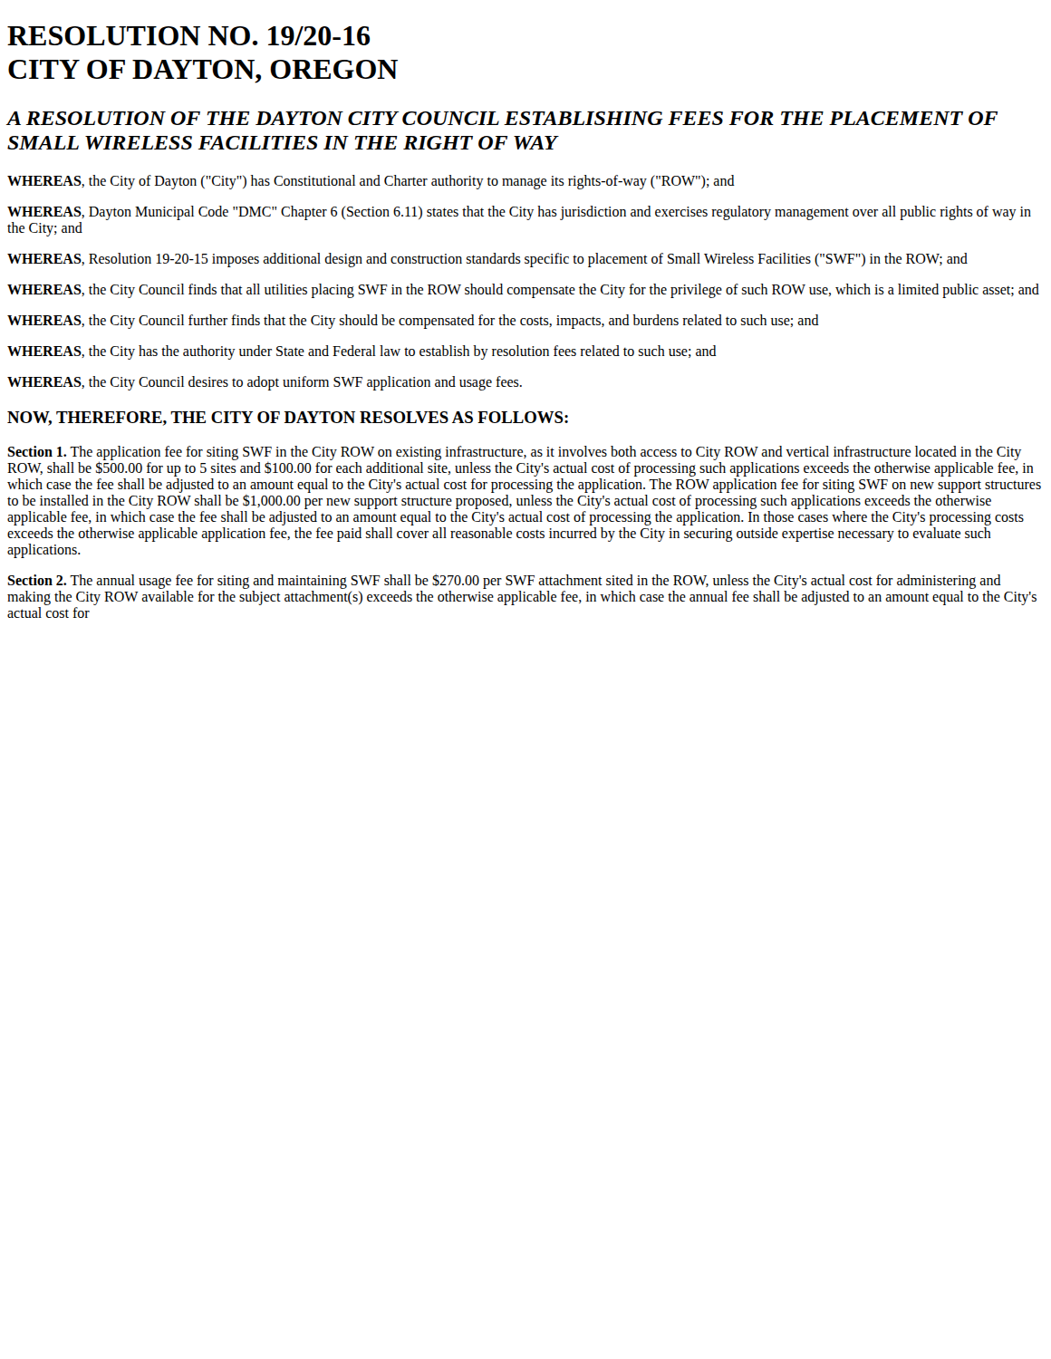RESOLUTION NO. 19/20-16
CITY OF DAYTON, OREGON
A RESOLUTION OF THE DAYTON CITY COUNCIL ESTABLISHING FEES FOR THE PLACEMENT OF SMALL WIRELESS FACILITIES IN THE RIGHT OF WAY
WHEREAS, the City of Dayton ("City") has Constitutional and Charter authority to manage its rights-of-way ("ROW"); and
WHEREAS, Dayton Municipal Code "DMC" Chapter 6 (Section 6.11) states that the City has jurisdiction and exercises regulatory management over all public rights of way in the City; and
WHEREAS, Resolution 19-20-15 imposes additional design and construction standards specific to placement of Small Wireless Facilities ("SWF") in the ROW; and
WHEREAS, the City Council finds that all utilities placing SWF in the ROW should compensate the City for the privilege of such ROW use, which is a limited public asset; and
WHEREAS, the City Council further finds that the City should be compensated for the costs, impacts, and burdens related to such use; and
WHEREAS, the City has the authority under State and Federal law to establish by resolution fees related to such use; and
WHEREAS, the City Council desires to adopt uniform SWF application and usage fees.
NOW, THEREFORE, THE CITY OF DAYTON RESOLVES AS FOLLOWS:
Section 1. The application fee for siting SWF in the City ROW on existing infrastructure, as it involves both access to City ROW and vertical infrastructure located in the City ROW, shall be $500.00 for up to 5 sites and $100.00 for each additional site, unless the City's actual cost of processing such applications exceeds the otherwise applicable fee, in which case the fee shall be adjusted to an amount equal to the City's actual cost for processing the application. The ROW application fee for siting SWF on new support structures to be installed in the City ROW shall be $1,000.00 per new support structure proposed, unless the City's actual cost of processing such applications exceeds the otherwise applicable fee, in which case the fee shall be adjusted to an amount equal to the City's actual cost of processing the application. In those cases where the City's processing costs exceeds the otherwise applicable application fee, the fee paid shall cover all reasonable costs incurred by the City in securing outside expertise necessary to evaluate such applications.
Section 2. The annual usage fee for siting and maintaining SWF shall be $270.00 per SWF attachment sited in the ROW, unless the City's actual cost for administering and making the City ROW available for the subject attachment(s) exceeds the otherwise applicable fee, in which case the annual fee shall be adjusted to an amount equal to the City's actual cost for